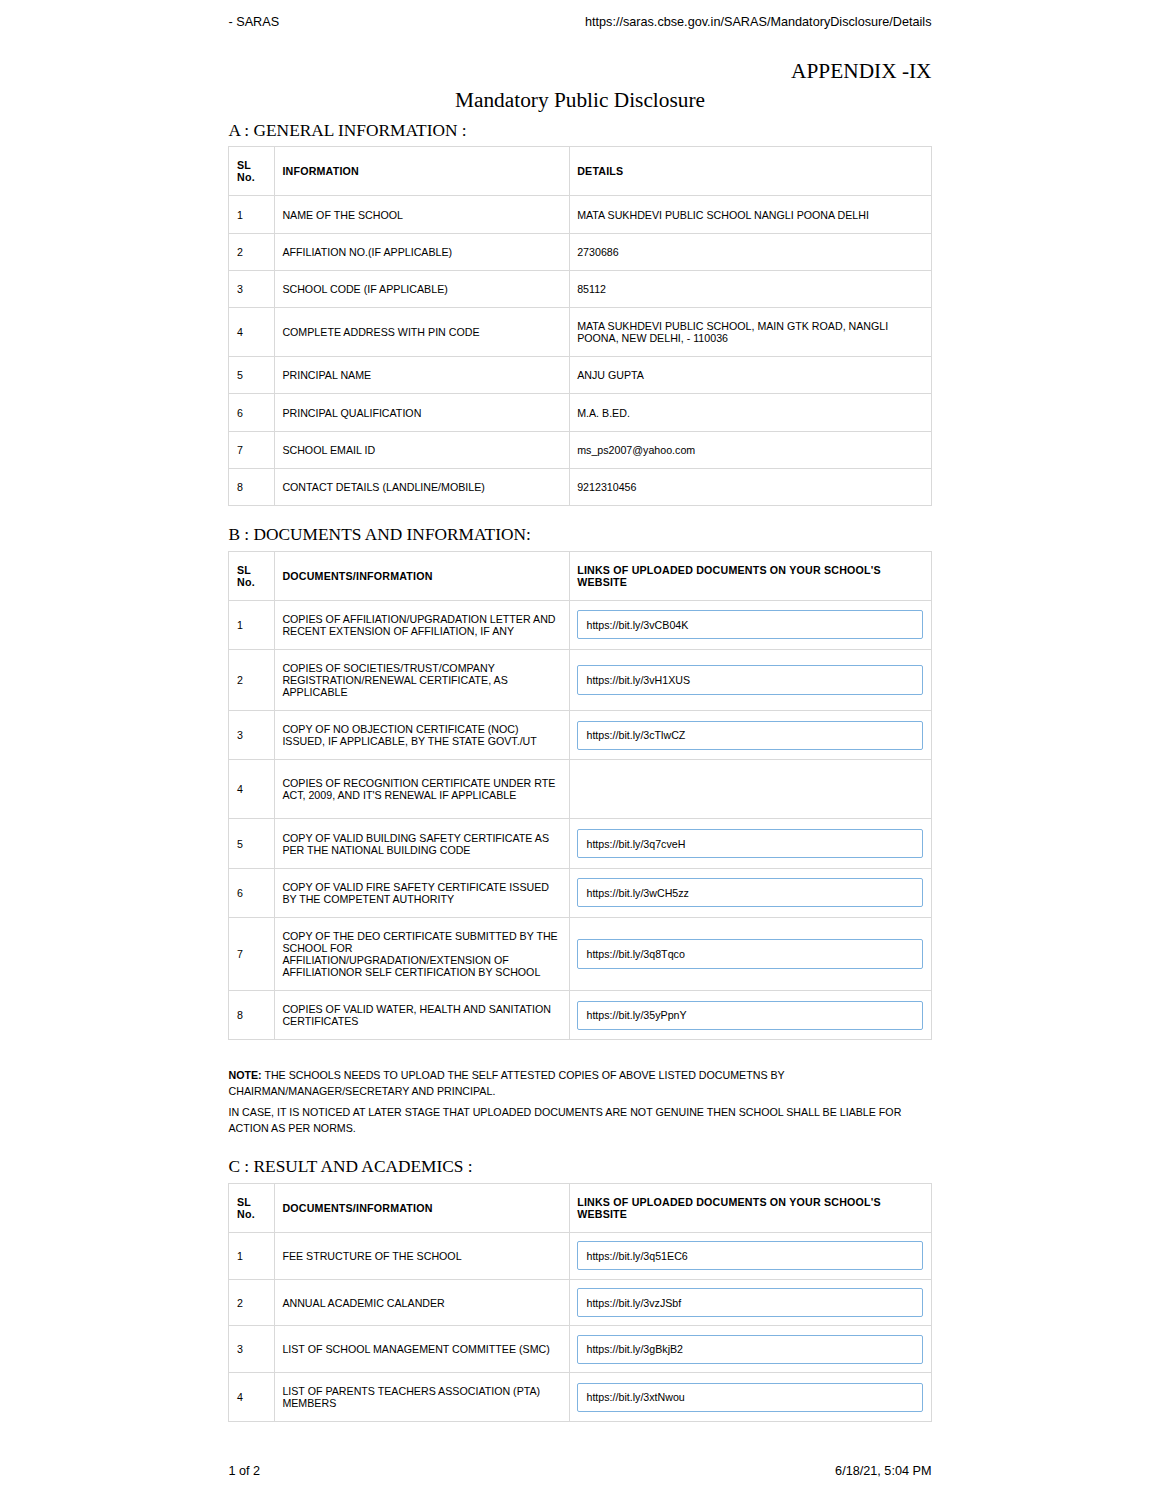- SARAS https://saras.cbse.gov.in/SARAS/MandatoryDisclosure/Details
APPENDIX -IX
Mandatory Public Disclosure
A : GENERAL INFORMATION :
| SL No. | INFORMATION | DETAILS |
| --- | --- | --- |
| 1 | NAME OF THE SCHOOL | MATA SUKHDEVI PUBLIC SCHOOL NANGLI POONA DELHI |
| 2 | AFFILIATION NO.(IF APPLICABLE) | 2730686 |
| 3 | SCHOOL CODE (IF APPLICABLE) | 85112 |
| 4 | COMPLETE ADDRESS WITH PIN CODE | MATA SUKHDEVI PUBLIC SCHOOL, MAIN GTK ROAD, NANGLI POONA, NEW DELHI, - 110036 |
| 5 | PRINCIPAL NAME | ANJU GUPTA |
| 6 | PRINCIPAL QUALIFICATION | M.A. B.ED. |
| 7 | SCHOOL EMAIL ID | ms_ps2007@yahoo.com |
| 8 | CONTACT DETAILS (LANDLINE/MOBILE) | 9212310456 |
B : DOCUMENTS AND INFORMATION:
| SL No. | DOCUMENTS/INFORMATION | LINKS OF UPLOADED DOCUMENTS ON YOUR SCHOOL'S WEBSITE |
| --- | --- | --- |
| 1 | COPIES OF AFFILIATION/UPGRADATION LETTER AND RECENT EXTENSION OF AFFILIATION, IF ANY | https://bit.ly/3vCB04K |
| 2 | COPIES OF SOCIETIES/TRUST/COMPANY REGISTRATION/RENEWAL CERTIFICATE, AS APPLICABLE | https://bit.ly/3vH1XUS |
| 3 | COPY OF NO OBJECTION CERTIFICATE (NOC) ISSUED, IF APPLICABLE, BY THE STATE GOVT./UT | https://bit.ly/3cTlwCZ |
| 4 | COPIES OF RECOGNITION CERTIFICATE UNDER RTE ACT, 2009, AND IT'S RENEWAL IF APPLICABLE | |
| 5 | COPY OF VALID BUILDING SAFETY CERTIFICATE AS PER THE NATIONAL BUILDING CODE | https://bit.ly/3q7cveH |
| 6 | COPY OF VALID FIRE SAFETY CERTIFICATE ISSUED BY THE COMPETENT AUTHORITY | https://bit.ly/3wCH5zz |
| 7 | COPY OF THE DEO CERTIFICATE SUBMITTED BY THE SCHOOL FOR AFFILIATION/UPGRADATION/EXTENSION OF AFFILIATIONOR SELF CERTIFICATION BY SCHOOL | https://bit.ly/3q8Tqco |
| 8 | COPIES OF VALID WATER, HEALTH AND SANITATION CERTIFICATES | https://bit.ly/35yPpnY |
NOTE: THE SCHOOLS NEEDS TO UPLOAD THE SELF ATTESTED COPIES OF ABOVE LISTED DOCUMETNS BY CHAIRMAN/MANAGER/SECRETARY AND PRINCIPAL.
IN CASE, IT IS NOTICED AT LATER STAGE THAT UPLOADED DOCUMENTS ARE NOT GENUINE THEN SCHOOL SHALL BE LIABLE FOR ACTION AS PER NORMS.
C : RESULT AND ACADEMICS :
| SL No. | DOCUMENTS/INFORMATION | LINKS OF UPLOADED DOCUMENTS ON YOUR SCHOOL'S WEBSITE |
| --- | --- | --- |
| 1 | FEE STRUCTURE OF THE SCHOOL | https://bit.ly/3q51EC6 |
| 2 | ANNUAL ACADEMIC CALANDER | https://bit.ly/3vzJSbf |
| 3 | LIST OF SCHOOL MANAGEMENT COMMITTEE (SMC) | https://bit.ly/3gBkjB2 |
| 4 | LIST OF PARENTS TEACHERS ASSOCIATION (PTA) MEMBERS | https://bit.ly/3xtNwou |
1 of 2 6/18/21, 5:04 PM